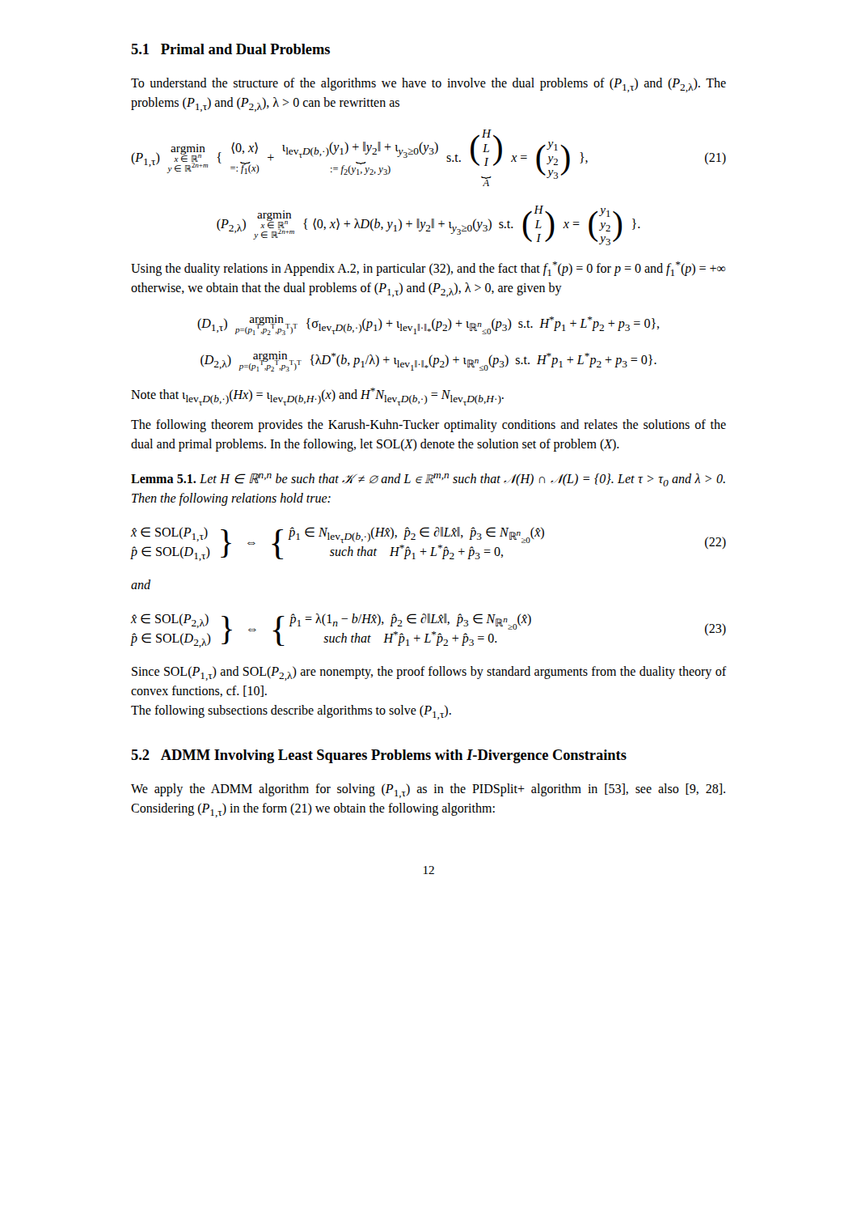5.1 Primal and Dual Problems
To understand the structure of the algorithms we have to involve the dual problems of (P1,τ) and (P2,λ). The problems (P1,τ) and (P2,λ), λ > 0 can be rewritten as
(P1,τ) argmin x ∈ ℝn y ∈ ℝ2n+m { ⟨0, x⟩ ⏟ =: f1(x) + ιlevτD(b,·)(y1) + ‖y2‖ + ιy3≥0(y3) ⏟ := f2(y1, y2, y3) s.t. ( HLI ) ⏟ A x = ( y1 y2 y3 ) }, (21)
(P2,λ) argmin x ∈ ℝn y ∈ ℝ2n+m { ⟨0, x⟩ + λD(b, y1) + ‖y2‖ + ιy3≥0(y3) s.t. ( HLI ) x = ( y1 y2 y3 ) }.
Using the duality relations in Appendix A.2, in particular (32), and the fact that f1*(p) = 0 for p = 0 and f1*(p) = +∞ otherwise, we obtain that the dual problems of (P1,τ) and (P2,λ), λ > 0, are given by
(D1,τ) argmin p=(p1T,p2T,p3T)T {σlevτD(b,·)(p1) + ιlev1‖·‖*(p2) + ιℝn≤0(p3) s.t. H*p1 + L*p2 + p3 = 0},
(D2,λ) argmin p=(p1T,p2T,p3T)T {λD*(b, p1/λ) + ιlev1‖·‖*(p2) + ιℝn≤0(p3) s.t. H*p1 + L*p2 + p3 = 0}.
Note that ιlevτD(b,·)(Hx) = ιlevτD(b,H·)(x) and H*NlevτD(b,·) = NlevτD(b,H·).
The following theorem provides the Karush-Kuhn-Tucker optimality conditions and relates the solutions of the dual and primal problems. In the following, let SOL(X) denote the solution set of problem (X).
Lemma 5.1. Let H ∈ ℝn,n be such that 𝒦 ≠ ∅ and L ∈ ℝm,n such that 𝒩(H) ∩ 𝒩(L) = {0}. Let τ > τ0 and λ > 0. Then the following relations hold true:
x̂ ∈ SOL(P1,τ) p̂ ∈ SOL(D1,τ) } ⇔ { p̂1 ∈ NlevτD(b,·)(Hx̂), p̂2 ∈ ∂‖Lx̂‖, p̂3 ∈ Nℝn≥0(x̂) such that H*p̂1 + L*p̂2 + p̂3 = 0, (22)
and
x̂ ∈ SOL(P2,λ) p̂ ∈ SOL(D2,λ) } ⇔ { p̂1 = λ(1n − b/Hx̂), p̂2 ∈ ∂‖Lx̂‖, p̂3 ∈ Nℝn≥0(x̂) such that H*p̂1 + L*p̂2 + p̂3 = 0. (23)
Since SOL(P1,τ) and SOL(P2,λ) are nonempty, the proof follows by standard arguments from the duality theory of convex functions, cf. [10].
The following subsections describe algorithms to solve (P1,τ).
5.2 ADMM Involving Least Squares Problems with I-Divergence Constraints
We apply the ADMM algorithm for solving (P1,τ) as in the PIDSplit+ algorithm in [53], see also [9, 28]. Considering (P1,τ) in the form (21) we obtain the following algorithm:
12